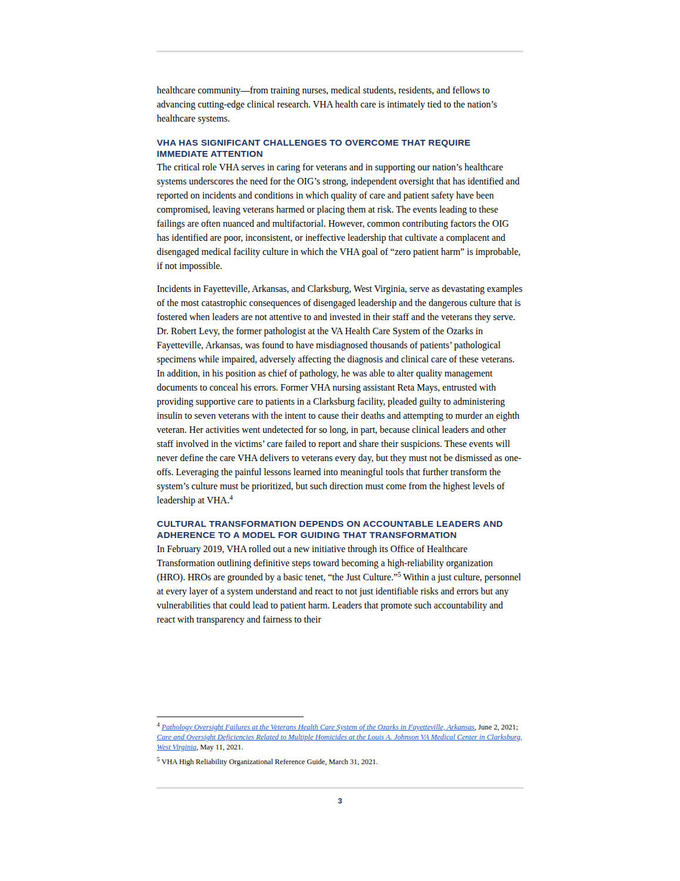healthcare community—from training nurses, medical students, residents, and fellows to advancing cutting-edge clinical research. VHA health care is intimately tied to the nation’s healthcare systems.
VHA HAS SIGNIFICANT CHALLENGES TO OVERCOME THAT REQUIRE IMMEDIATE ATTENTION
The critical role VHA serves in caring for veterans and in supporting our nation’s healthcare systems underscores the need for the OIG’s strong, independent oversight that has identified and reported on incidents and conditions in which quality of care and patient safety have been compromised, leaving veterans harmed or placing them at risk. The events leading to these failings are often nuanced and multifactorial. However, common contributing factors the OIG has identified are poor, inconsistent, or ineffective leadership that cultivate a complacent and disengaged medical facility culture in which the VHA goal of “zero patient harm” is improbable, if not impossible.
Incidents in Fayetteville, Arkansas, and Clarksburg, West Virginia, serve as devastating examples of the most catastrophic consequences of disengaged leadership and the dangerous culture that is fostered when leaders are not attentive to and invested in their staff and the veterans they serve. Dr. Robert Levy, the former pathologist at the VA Health Care System of the Ozarks in Fayetteville, Arkansas, was found to have misdiagnosed thousands of patients’ pathological specimens while impaired, adversely affecting the diagnosis and clinical care of these veterans. In addition, in his position as chief of pathology, he was able to alter quality management documents to conceal his errors. Former VHA nursing assistant Reta Mays, entrusted with providing supportive care to patients in a Clarksburg facility, pleaded guilty to administering insulin to seven veterans with the intent to cause their deaths and attempting to murder an eighth veteran. Her activities went undetected for so long, in part, because clinical leaders and other staff involved in the victims’ care failed to report and share their suspicions. These events will never define the care VHA delivers to veterans every day, but they must not be dismissed as one-offs. Leveraging the painful lessons learned into meaningful tools that further transform the system’s culture must be prioritized, but such direction must come from the highest levels of leadership at VHA.4
CULTURAL TRANSFORMATION DEPENDS ON ACCOUNTABLE LEADERS AND ADHERENCE TO A MODEL FOR GUIDING THAT TRANSFORMATION
In February 2019, VHA rolled out a new initiative through its Office of Healthcare Transformation outlining definitive steps toward becoming a high-reliability organization (HRO). HROs are grounded by a basic tenet, “the Just Culture.”5 Within a just culture, personnel at every layer of a system understand and react to not just identifiable risks and errors but any vulnerabilities that could lead to patient harm. Leaders that promote such accountability and react with transparency and fairness to their
4 Pathology Oversight Failures at the Veterans Health Care System of the Ozarks in Fayetteville, Arkansas, June 2, 2021; Care and Oversight Deficiencies Related to Multiple Homicides at the Louis A. Johnson VA Medical Center in Clarksburg, West Virginia, May 11, 2021.
5 VHA High Reliability Organizational Reference Guide, March 31, 2021.
3